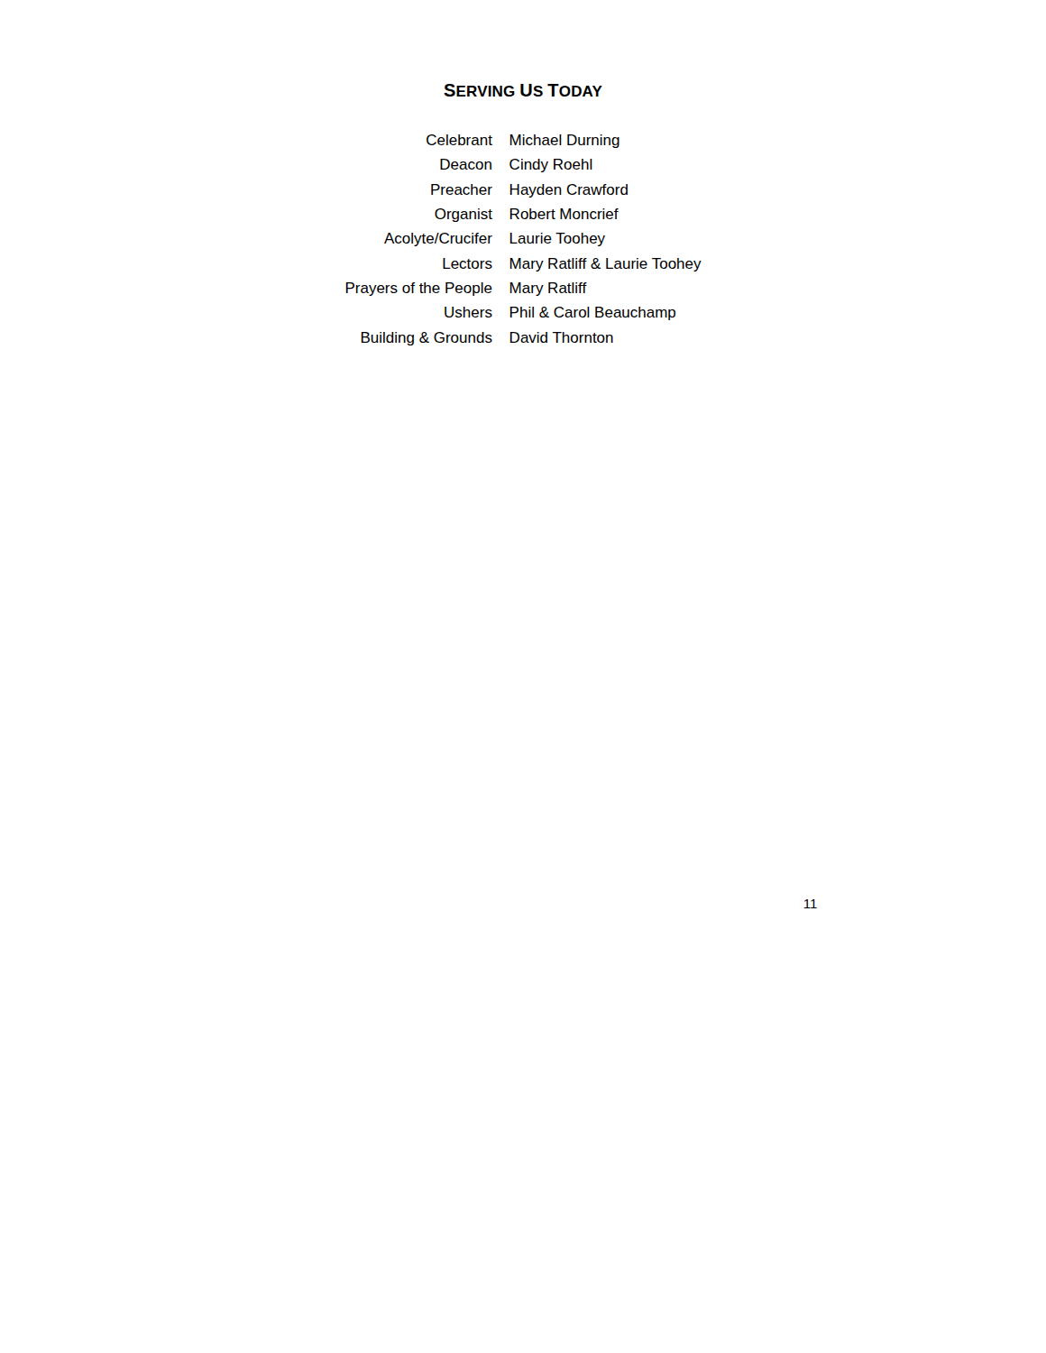SERVING US TODAY
| Celebrant | Michael Durning |
| Deacon | Cindy Roehl |
| Preacher | Hayden Crawford |
| Organist | Robert Moncrief |
| Acolyte/Crucifer | Laurie Toohey |
| Lectors | Mary Ratliff & Laurie Toohey |
| Prayers of the People | Mary Ratliff |
| Ushers | Phil & Carol Beauchamp |
| Building & Grounds | David Thornton |
11